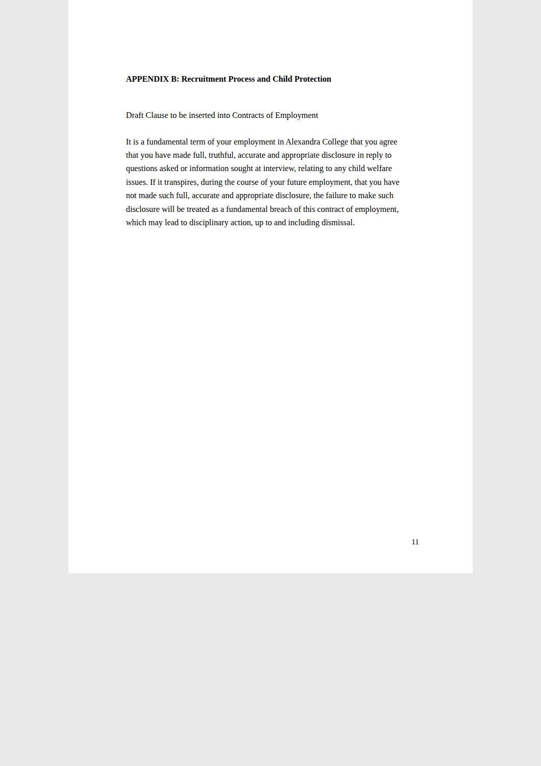APPENDIX B: Recruitment Process and Child Protection
Draft Clause to be inserted into Contracts of Employment
It is a fundamental term of your employment in Alexandra College that you agree that you have made full, truthful, accurate and appropriate disclosure in reply to questions asked or information sought at interview, relating to any child welfare issues. If it transpires, during the course of your future employment, that you have not made such full, accurate and appropriate disclosure, the failure to make such disclosure will be treated as a fundamental breach of this contract of employment, which may lead to disciplinary action, up to and including dismissal.
11